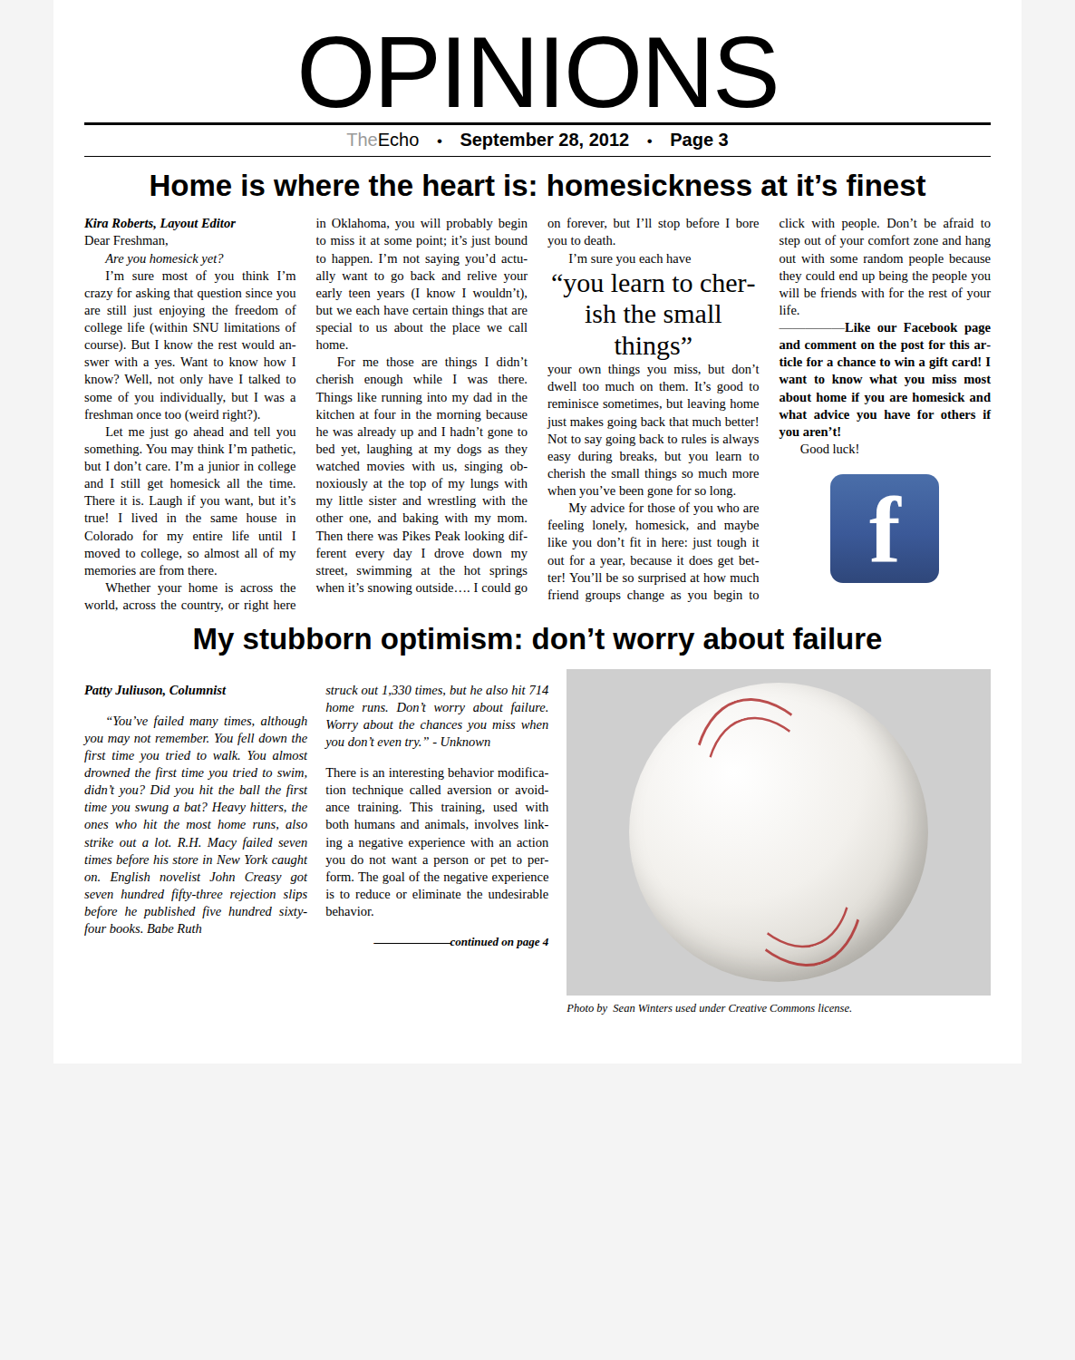OPINIONS
The Echo • September 28, 2012 • Page 3
Home is where the heart is: homesickness at it’s finest
Kira Roberts, Layout Editor
Dear Freshman,
Are you homesick yet?
I’m sure most of you think I’m crazy for asking that question since you are still just enjoying the freedom of college life (within SNU limitations of course). But I know the rest would answer with a yes. Want to know how I know? Well, not only have I talked to some of you individually, but I was a freshman once too (weird right?).
Let me just go ahead and tell you something. You may think I’m pathetic, but I don’t care. I’m a junior in college and I still get homesick all the time. There it is. Laugh if you want, but it’s true! I lived in the same house in Colorado for my entire life until I moved to college, so almost all of my memories are from there.
Whether your home is across the world, across the country, or right here in Oklahoma, you will probably begin to miss it at some point; it’s just bound to happen. I’m not saying you’d actually want to go back and relive your early teen years (I know I wouldn’t), but we each have certain things that are special to us about the place we call home.
For me those are things I didn’t cherish enough while I was there. Things like running into my dad in the kitchen at four in the morning because he was already up and I hadn’t gone to bed yet, laughing at my dogs as they watched movies with us, singing obnoxiously at the top of my lungs with my little sister and wrestling with the other one, and baking with my mom. Then there was Pikes Peak looking different every day I drove down my street, swimming at the hot springs when it’s snowing outside…. I could go on forever, but I’ll stop before I bore you to death.
I’m sure you each have
“you learn to cherish the small things”
your own things you miss, but don’t dwell too much on them. It’s good to reminisce sometimes, but leaving home just makes going back that much better! Not to say going back to rules is always easy during breaks, but you learn to cherish the small things so much more when you’ve been gone for so long.
My advice for those of you who are feeling lonely, homesick, and maybe like you don’t fit in here: just tough it out for a year, because it does get better! You’ll be so surprised at how much friend groups change as you begin to click with people. Don’t be afraid to step out of your comfort zone and hang out with some random people because they could end up being the people you will be friends with for the rest of your life.
—————Like our Facebook page and comment on the post for this article for a chance to win a gift card! I want to know what you miss most about home if you are homesick and what advice you have for others if you aren’t!
Good luck!
f
My stubborn optimism: don’t worry about failure
Patty Juliuson, Columnist
“You’ve failed many times, although you may not remember. You fell down the first time you tried to walk. You almost drowned the first time you tried to swim, didn’t you? Did you hit the ball the first time you swung a bat? Heavy hitters, the ones who hit the most home runs, also strike out a lot. R.H. Macy failed seven times before his store in New York caught on. English novelist John Creasy got seven hundred fifty-three rejection slips before he published five hundred sixty-four books. Babe Ruth
struck out 1,330 times, but he also hit 714 home runs. Don’t worry about failure. Worry about the chances you miss when you don’t even try.” - Unknown
There is an interesting behavior modification technique called aversion or avoidance training. This training, used with both humans and animals, involves linking a negative experience with an action you do not want a person or pet to perform. The goal of the negative experience is to reduce or eliminate the undesirable behavior.
———————continued on page 4
Photo by Sean Winters used under Creative Commons license.